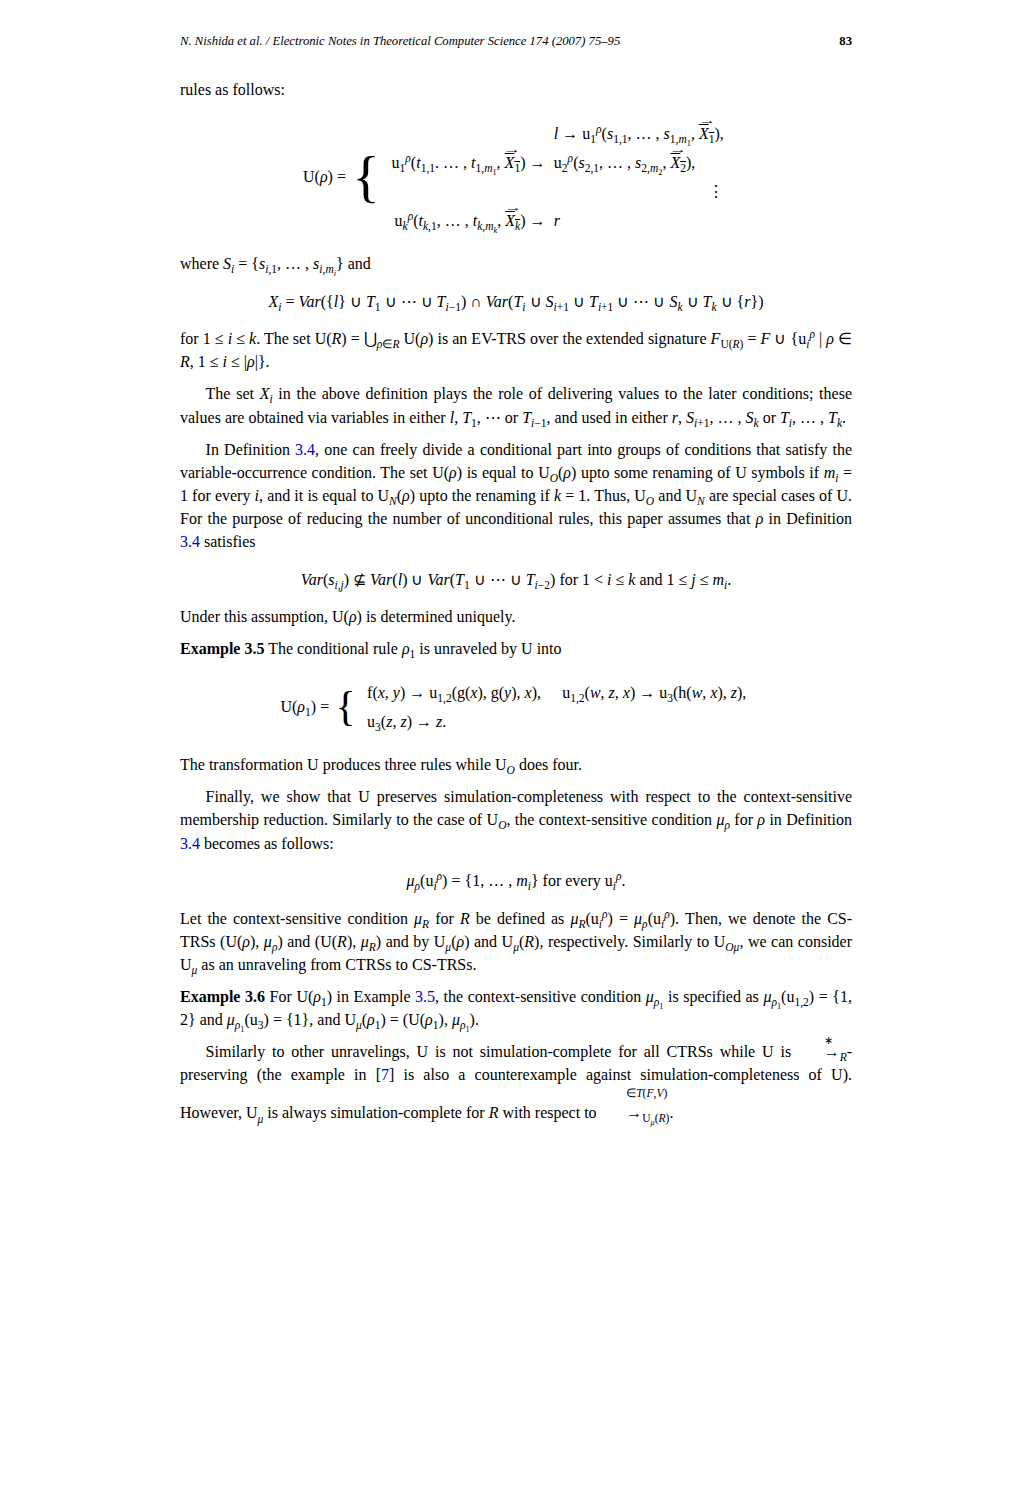N. Nishida et al. / Electronic Notes in Theoretical Computer Science 174 (2007) 75–95 83
rules as follows:
| U ( ρ ) = | { | / / l → u 1 ρ ( s 1,1 , … , s 1, m 1 , X 1 ), / / u 1 ρ ( t 1,1 . … , t 1, m 1 , X 1 ) → / u 2 ρ ( s 2,1 , … , s 2, m 2 , X 2 ), / / / ⋮ / / u k ρ ( t k ,1 , … , t k , m k , X k ) → / r / |
where Si = {si,1, … , si,mi} and
Xi = Var({l} ∪ T1 ∪ ⋯ ∪ Ti−1) ∩ Var(Ti ∪ Si+1 ∪ Ti+1 ∪ ⋯ ∪ Sk ∪ Tk ∪ {r})
for 1 ≤ i ≤ k. The set U(R) = ⋃ρ∈R U(ρ) is an EV-TRS over the extended signature FU(R) = F ∪ {uiρ | ρ ∈ R, 1 ≤ i ≤ |ρ|}.
The set Xi in the above definition plays the role of delivering values to the later conditions; these values are obtained via variables in either l, T1, ⋯ or Ti−1, and used in either r, Si+1, … , Sk or Ti, … , Tk.
In Definition 3.4, one can freely divide a conditional part into groups of conditions that satisfy the variable-occurrence condition. The set U(ρ) is equal to UO(ρ) upto some renaming of U symbols if mi = 1 for every i, and it is equal to UN(ρ) upto the renaming if k = 1. Thus, UO and UN are special cases of U. For the purpose of reducing the number of unconditional rules, this paper assumes that ρ in Definition 3.4 satisfies
Var(si,j) ⊈ Var(l) ∪ Var(T1 ∪ ⋯ ∪ Ti−2) for 1 < i ≤ k and 1 ≤ j ≤ mi.
Under this assumption, U(ρ) is determined uniquely.
Example 3.5 The conditional rule ρ1 is unraveled by U into
| U ( ρ 1 ) = | { | / f( x , y ) → u 1,2 (g( x ), g( y ), x ), / u 1,2 ( w , z , x ) → u 3 (h( w , x ), z ), / / u 3 ( z , z ) → z . / / |
The transformation U produces three rules while UO does four.
Finally, we show that U preserves simulation-completeness with respect to the context-sensitive membership reduction. Similarly to the case of UO, the context-sensitive condition μρ for ρ in Definition 3.4 becomes as follows:
μρ(uiρ) = {1, … , mi} for every uiρ.
Let the context-sensitive condition μR for R be defined as μR(uiρ) = μρ(uiρ). Then, we denote the CS-TRSs (U(ρ), μρ) and (U(R), μR) and by Uμ(ρ) and Uμ(R), respectively. Similarly to UOμ, we can consider Uμ as an unraveling from CTRSs to CS-TRSs.
Example 3.6 For U(ρ1) in Example 3.5, the context-sensitive condition μρ1 is specified as μρ1(u1,2) = {1, 2} and μρ1(u3) = {1}, and Uμ(ρ1) = (U(ρ1), μρ1).
Similarly to other unravelings, U is not simulation-complete for all CTRSs while U is ∗→R-preserving (the example in [7] is also a counterexample against simulation-completeness of U). However, Uμ is always simulation-complete for R with respect to ∈T(F,V)→Uμ(R).